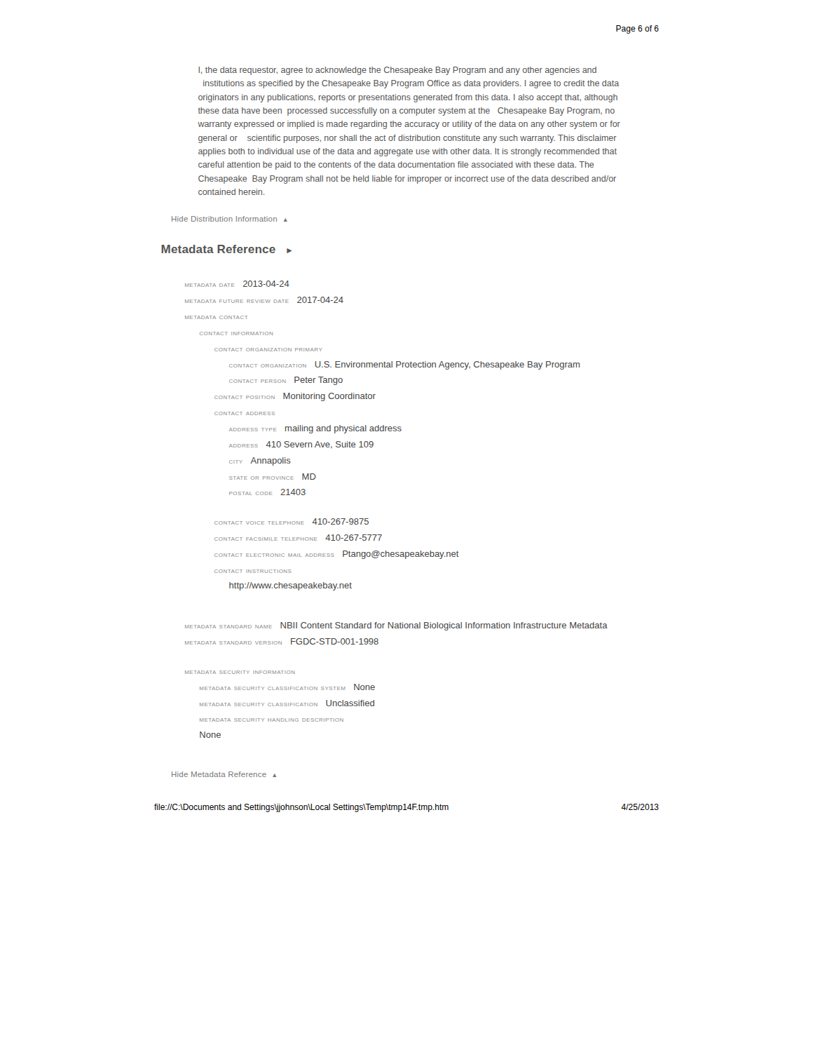Page 6 of 6
I, the data requestor, agree to acknowledge the Chesapeake Bay Program and any other agencies and institutions as specified by the Chesapeake Bay Program Office as data providers. I agree to credit the data originators in any publications, reports or presentations generated from this data. I also accept that, although these data have been processed successfully on a computer system at the Chesapeake Bay Program, no warranty expressed or implied is made regarding the accuracy or utility of the data on any other system or for general or scientific purposes, nor shall the act of distribution constitute any such warranty. This disclaimer applies both to individual use of the data and aggregate use with other data. It is strongly recommended that careful attention be paid to the contents of the data documentation file associated with these data. The Chesapeake Bay Program shall not be held liable for improper or incorrect use of the data described and/or contained herein.
Hide Distribution Information ▲
Metadata Reference ►
Metadata Date 2013-04-24
Metadata Future Review Date 2017-04-24
Metadata Contact
Contact Information
Contact Organization Primary
Contact Organization U.S. Environmental Protection Agency, Chesapeake Bay Program
Contact Person Peter Tango
Contact Position Monitoring Coordinator
Contact Address
Address Type mailing and physical address
Address 410 Severn Ave, Suite 109
City Annapolis
State or Province MD
Postal Code 21403
Contact Voice Telephone 410-267-9875
Contact Facsimile Telephone 410-267-5777
Contact Electronic Mail Address Ptango@chesapeakebay.net
Contact Instructions
http://www.chesapeakebay.net
Metadata Standard Name NBII Content Standard for National Biological Information Infrastructure Metadata
Metadata Standard Version FGDC-STD-001-1998
Metadata Security Information
Metadata Security Classification System None
Metadata Security Classification Unclassified
Metadata Security Handling Description
None
Hide Metadata Reference ▲
file://C:\Documents and Settings\jjohnson\Local Settings\Temp\tmp14F.tmp.htm 4/25/2013